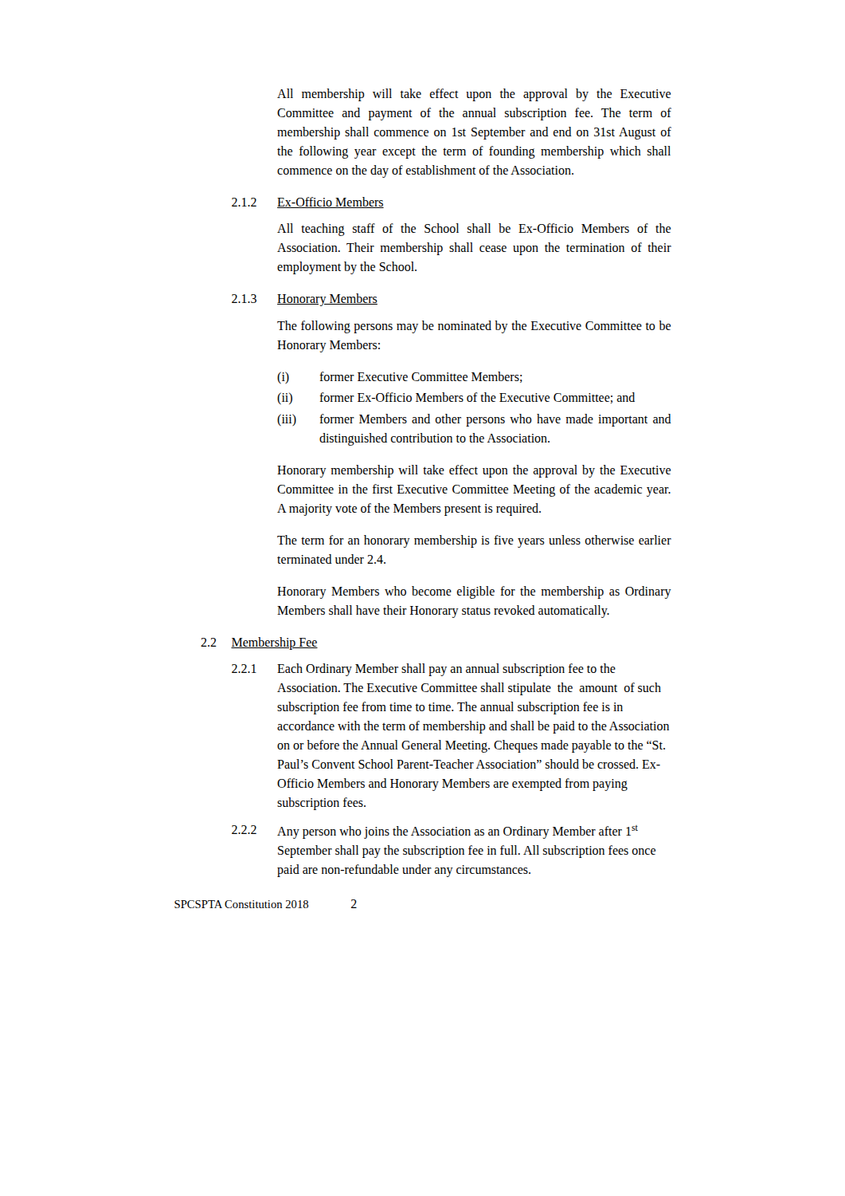All membership will take effect upon the approval by the Executive Committee and payment of the annual subscription fee. The term of membership shall commence on 1st September and end on 31st August of the following year except the term of founding membership which shall commence on the day of establishment of the Association.
2.1.2 Ex-Officio Members
All teaching staff of the School shall be Ex-Officio Members of the Association. Their membership shall cease upon the termination of their employment by the School.
2.1.3 Honorary Members
The following persons may be nominated by the Executive Committee to be Honorary Members:
(i) former Executive Committee Members;
(ii) former Ex-Officio Members of the Executive Committee; and
(iii) former Members and other persons who have made important and distinguished contribution to the Association.
Honorary membership will take effect upon the approval by the Executive Committee in the first Executive Committee Meeting of the academic year. A majority vote of the Members present is required.
The term for an honorary membership is five years unless otherwise earlier terminated under 2.4.
Honorary Members who become eligible for the membership as Ordinary Members shall have their Honorary status revoked automatically.
2.2 Membership Fee
2.2.1 Each Ordinary Member shall pay an annual subscription fee to the Association. The Executive Committee shall stipulate the amount of such subscription fee from time to time. The annual subscription fee is in accordance with the term of membership and shall be paid to the Association on or before the Annual General Meeting. Cheques made payable to the “St. Paul’s Convent School Parent-Teacher Association” should be crossed. Ex-Officio Members and Honorary Members are exempted from paying subscription fees.
2.2.2 Any person who joins the Association as an Ordinary Member after 1st September shall pay the subscription fee in full. All subscription fees once paid are non-refundable under any circumstances.
SPCSPTA Constitution 20182